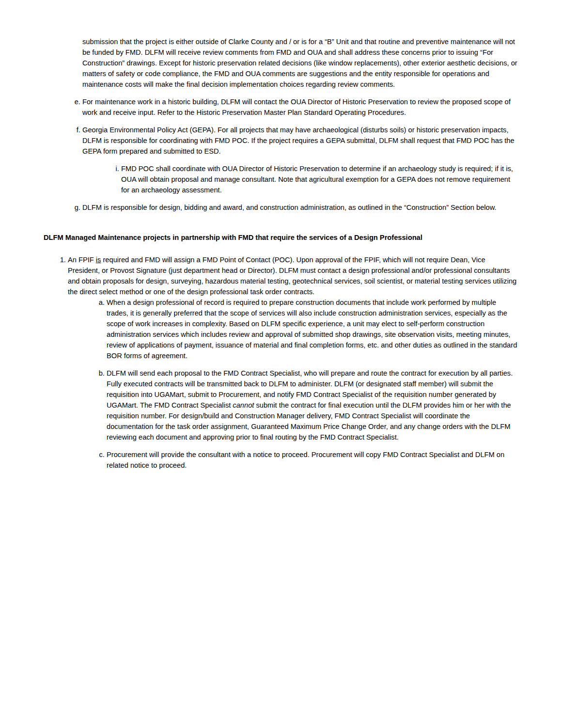submission that the project is either outside of Clarke County and / or is for a “B” Unit and that routine and preventive maintenance will not be funded by FMD. DLFM will receive review comments from FMD and OUA and shall address these concerns prior to issuing “For Construction” drawings. Except for historic preservation related decisions (like window replacements), other exterior aesthetic decisions, or matters of safety or code compliance, the FMD and OUA comments are suggestions and the entity responsible for operations and maintenance costs will make the final decision implementation choices regarding review comments.
For maintenance work in a historic building, DLFM will contact the OUA Director of Historic Preservation to review the proposed scope of work and receive input. Refer to the Historic Preservation Master Plan Standard Operating Procedures.
Georgia Environmental Policy Act (GEPA). For all projects that may have archaeological (disturbs soils) or historic preservation impacts, DLFM is responsible for coordinating with FMD POC. If the project requires a GEPA submittal, DLFM shall request that FMD POC has the GEPA form prepared and submitted to ESD.
FMD POC shall coordinate with OUA Director of Historic Preservation to determine if an archaeology study is required; if it is, OUA will obtain proposal and manage consultant. Note that agricultural exemption for a GEPA does not remove requirement for an archaeology assessment.
DLFM is responsible for design, bidding and award, and construction administration, as outlined in the “Construction” Section below.
DLFM Managed Maintenance projects in partnership with FMD that require the services of a Design Professional
An FPIF is required and FMD will assign a FMD Point of Contact (POC). Upon approval of the FPIF, which will not require Dean, Vice President, or Provost Signature (just department head or Director). DLFM must contact a design professional and/or professional consultants and obtain proposals for design, surveying, hazardous material testing, geotechnical services, soil scientist, or material testing services utilizing the direct select method or one of the design professional task order contracts.
When a design professional of record is required to prepare construction documents that include work performed by multiple trades, it is generally preferred that the scope of services will also include construction administration services, especially as the scope of work increases in complexity. Based on DLFM specific experience, a unit may elect to self-perform construction administration services which includes review and approval of submitted shop drawings, site observation visits, meeting minutes, review of applications of payment, issuance of material and final completion forms, etc. and other duties as outlined in the standard BOR forms of agreement.
DLFM will send each proposal to the FMD Contract Specialist, who will prepare and route the contract for execution by all parties. Fully executed contracts will be transmitted back to DLFM to administer. DLFM (or designated staff member) will submit the requisition into UGAMart, submit to Procurement, and notify FMD Contract Specialist of the requisition number generated by UGAMart. The FMD Contract Specialist cannot submit the contract for final execution until the DLFM provides him or her with the requisition number. For design/build and Construction Manager delivery, FMD Contract Specialist will coordinate the documentation for the task order assignment, Guaranteed Maximum Price Change Order, and any change orders with the DLFM reviewing each document and approving prior to final routing by the FMD Contract Specialist.
Procurement will provide the consultant with a notice to proceed. Procurement will copy FMD Contract Specialist and DLFM on related notice to proceed.